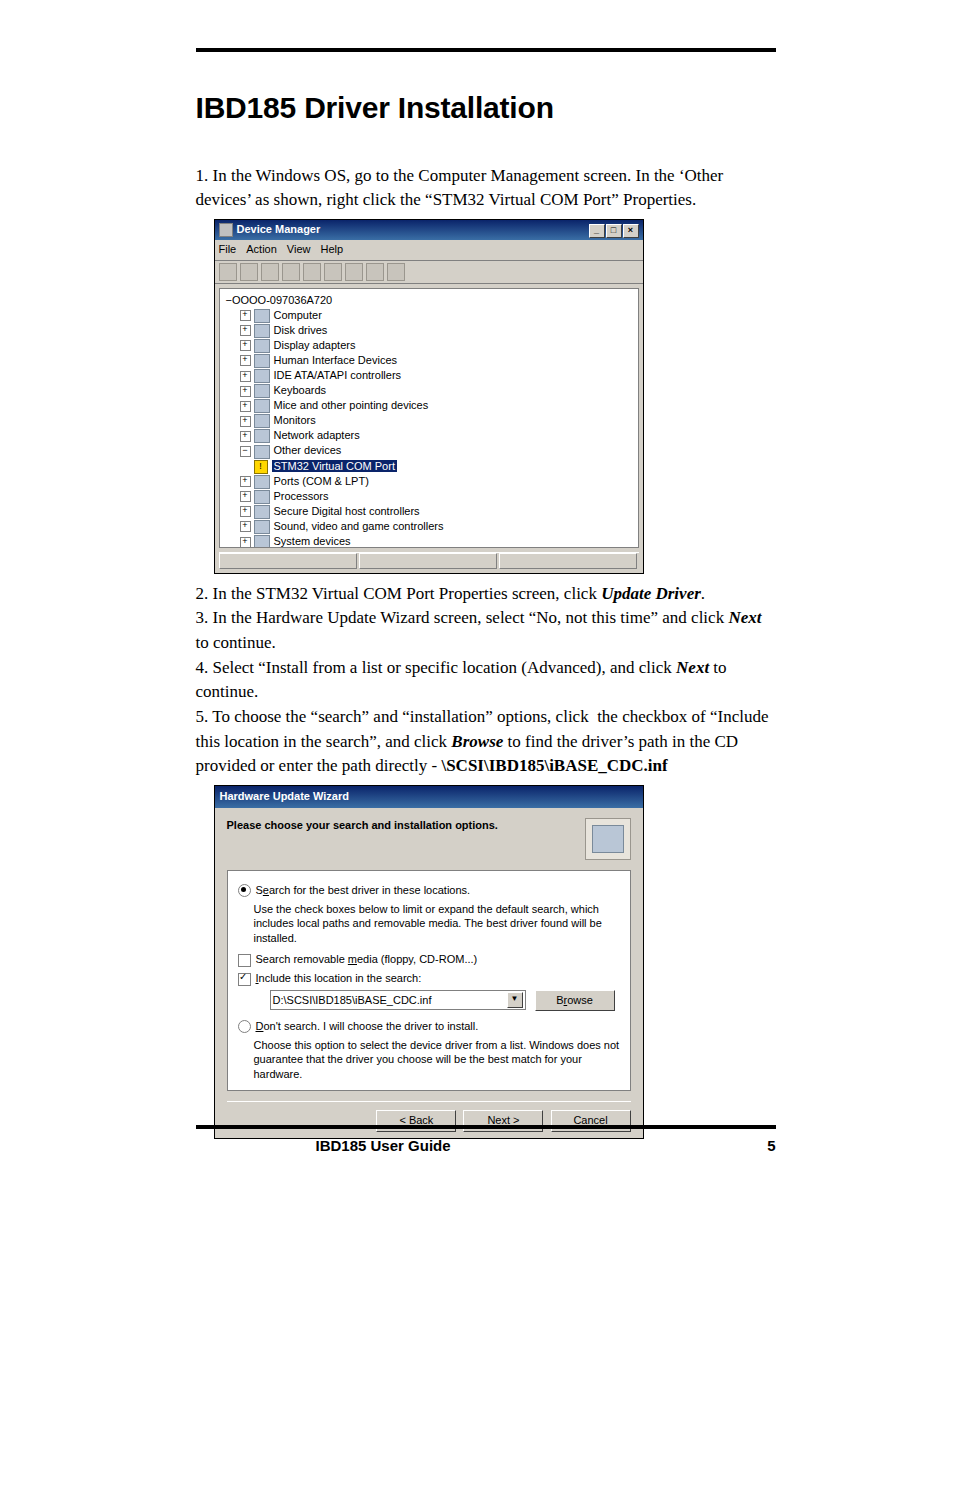IBD185 Driver Installation
1. In the Windows OS, go to the Computer Management screen. In the ‘Other devices’ as shown, right click the “STM32 Virtual COM Port” Properties.
Device Manager _□×
File Action View Help
− OOOO-097036A720
+ Computer
+ Disk drives
+ Display adapters
+ Human Interface Devices
+ IDE ATA/ATAPI controllers
+ Keyboards
+ Mice and other pointing devices
+ Monitors
+ Network adapters
− Other devices
!STM32 Virtual COM Port
+ Ports (COM & LPT)
+ Processors
+ Secure Digital host controllers
+ Sound, video and game controllers
+ System devices
+ Universal Serial Bus controllers
2. In the STM32 Virtual COM Port Properties screen, click Update Driver.
3. In the Hardware Update Wizard screen, select “No, not this time” and click Next to continue.
4. Select “Install from a list or specific location (Advanced), and click Next to continue.
5. To choose the “search” and “installation” options, click the checkbox of “Include this location in the search”, and click Browse to find the driver’s path in the CD provided or enter the path directly - \SCSI\IBD185\iBASE_CDC.inf
Hardware Update Wizard
Please choose your search and installation options.
Search for the best driver in these locations.
Use the check boxes below to limit or expand the default search, which includes local paths and removable media. The best driver found will be installed.
Search removable media (floppy, CD-ROM...)
Include this location in the search:
D:\SCSI\IBD185\iBASE_CDC.inf▼ Browse
Don't search. I will choose the driver to install.
Choose this option to select the device driver from a list. Windows does not guarantee that the driver you choose will be the best match for your hardware.
< Back Next > Cancel
IBD185 User Guide 5